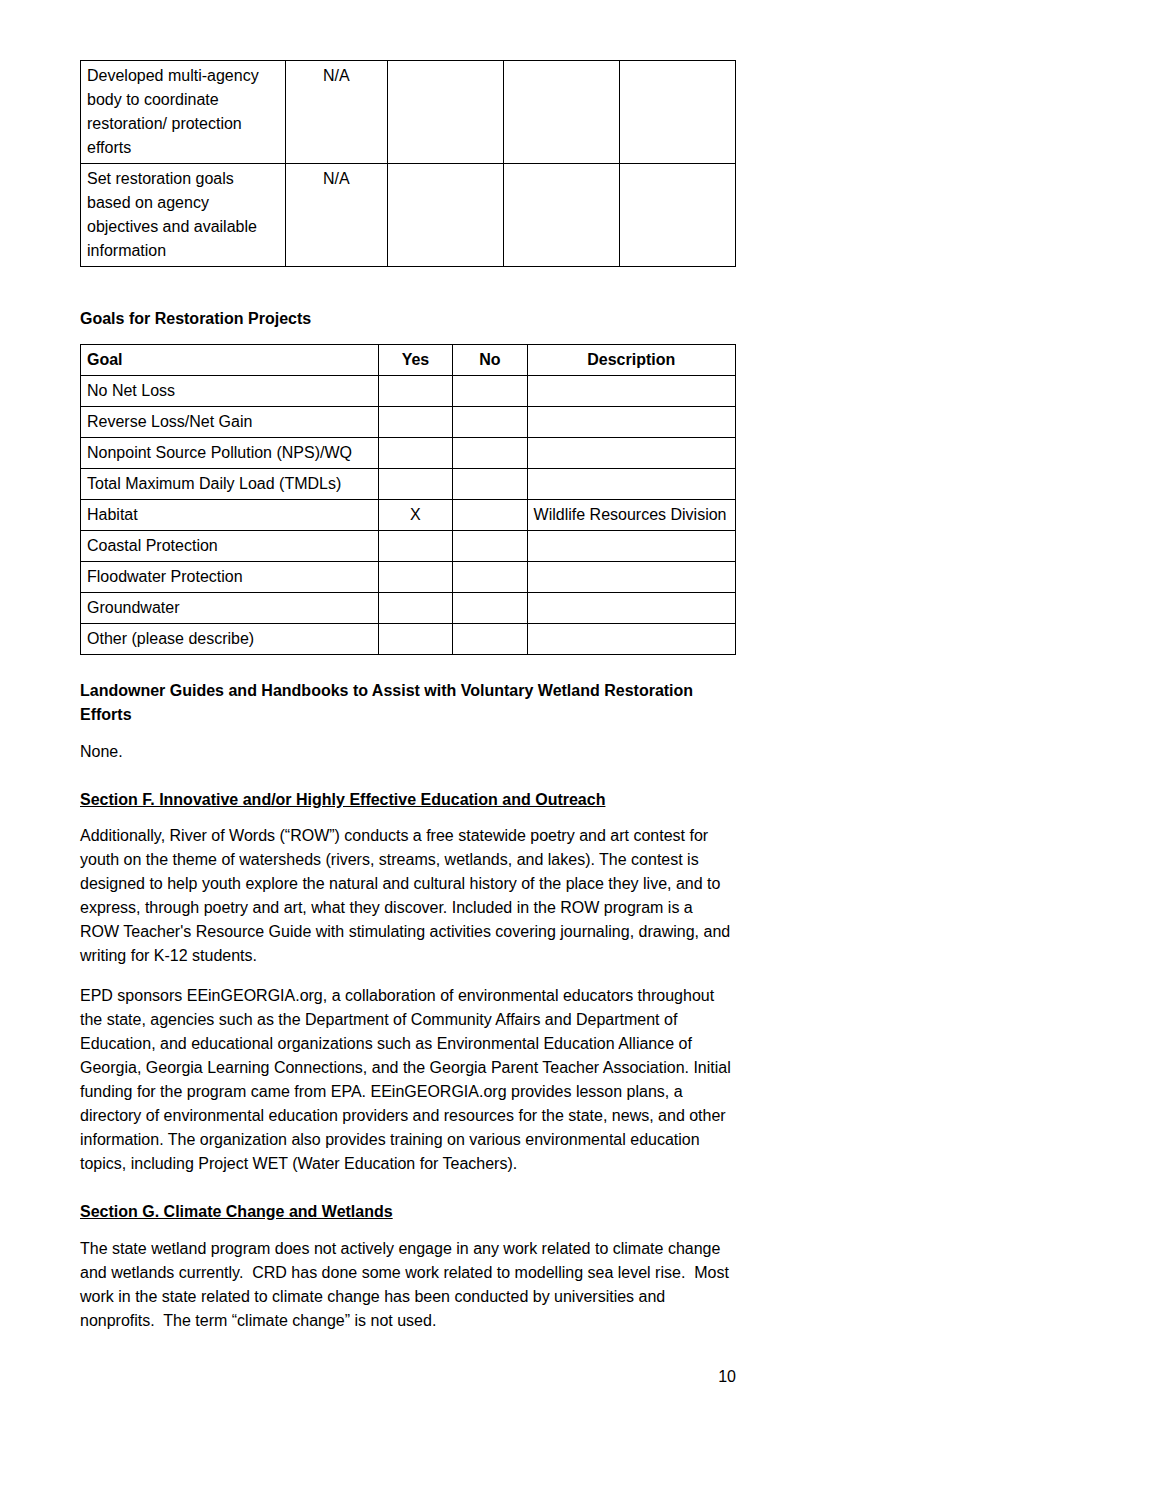| Developed multi-agency body to coordinate restoration/ protection efforts | N/A | | | |
| Set restoration goals based on agency objectives and available information | N/A | | | |
Goals for Restoration Projects
| Goal | Yes | No | Description |
| --- | --- | --- | --- |
| No Net Loss | | | |
| Reverse Loss/Net Gain | | | |
| Nonpoint Source Pollution (NPS)/WQ | | | |
| Total Maximum Daily Load (TMDLs) | | | |
| Habitat | X | | Wildlife Resources Division |
| Coastal Protection | | | |
| Floodwater Protection | | | |
| Groundwater | | | |
| Other (please describe) | | | |
Landowner Guides and Handbooks to Assist with Voluntary Wetland Restoration Efforts
None.
Section F. Innovative and/or Highly Effective Education and Outreach
Additionally, River of Words (“ROW”) conducts a free statewide poetry and art contest for youth on the theme of watersheds (rivers, streams, wetlands, and lakes). The contest is designed to help youth explore the natural and cultural history of the place they live, and to express, through poetry and art, what they discover. Included in the ROW program is a ROW Teacher's Resource Guide with stimulating activities covering journaling, drawing, and writing for K-12 students.
EPD sponsors EEinGEORGIA.org, a collaboration of environmental educators throughout the state, agencies such as the Department of Community Affairs and Department of Education, and educational organizations such as Environmental Education Alliance of Georgia, Georgia Learning Connections, and the Georgia Parent Teacher Association. Initial funding for the program came from EPA. EEinGEORGIA.org provides lesson plans, a directory of environmental education providers and resources for the state, news, and other information. The organization also provides training on various environmental education topics, including Project WET (Water Education for Teachers).
Section G. Climate Change and Wetlands
The state wetland program does not actively engage in any work related to climate change and wetlands currently. CRD has done some work related to modelling sea level rise. Most work in the state related to climate change has been conducted by universities and nonprofits. The term “climate change” is not used.
10